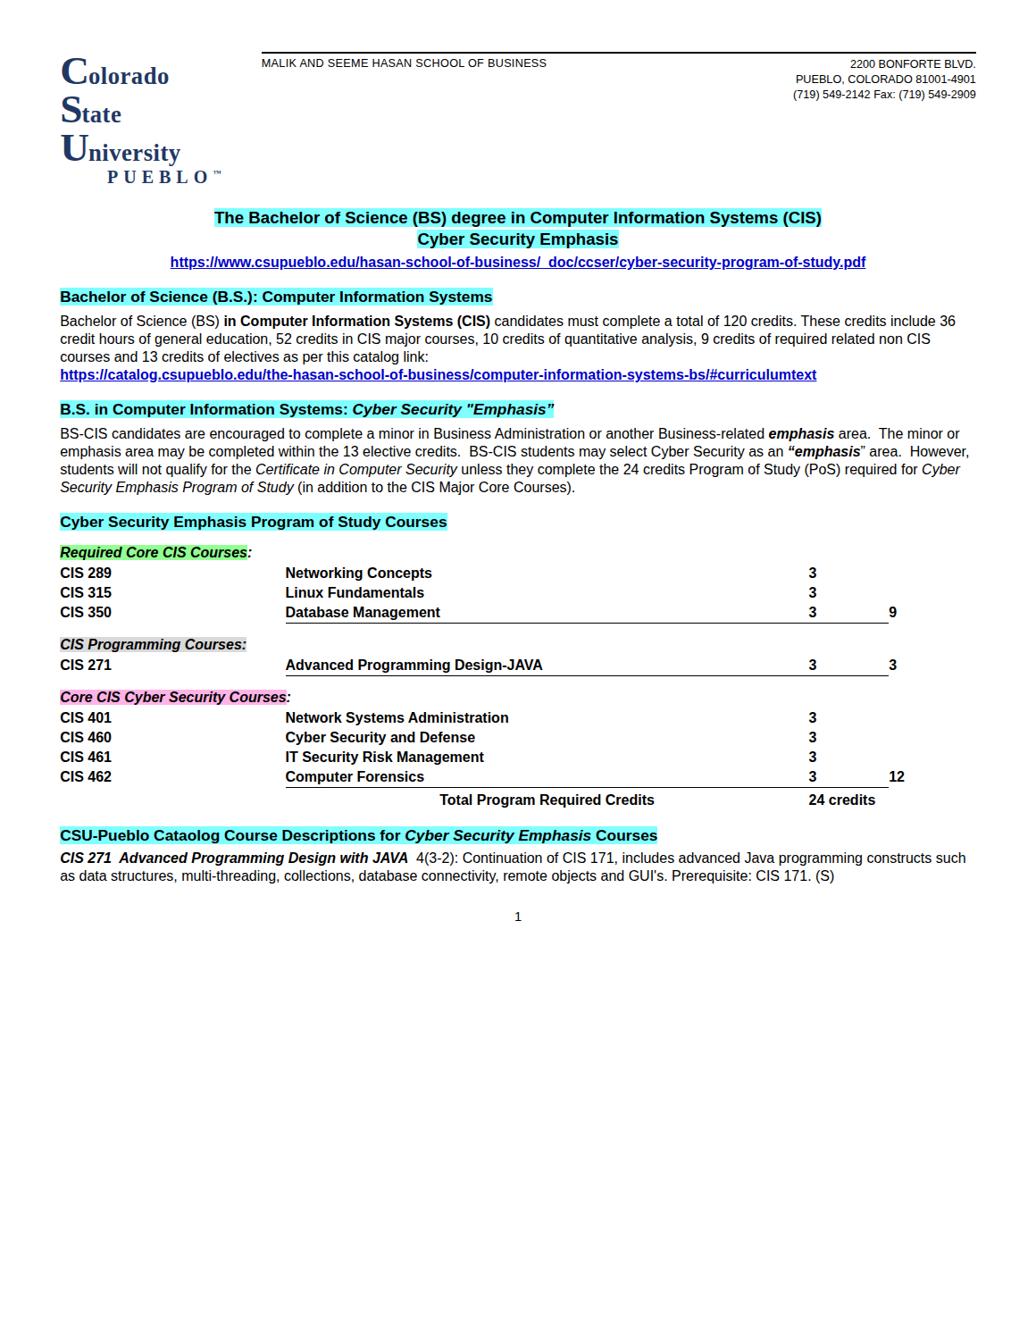Colorado State University PUEBLO™
Malik and Seeme Hasan School of Business
2200 Bonforte Blvd.
Pueblo, Colorado 81001-4901
(719) 549-2142 Fax: (719) 549-2909
The Bachelor of Science (BS) degree in Computer Information Systems (CIS)
Cyber Security Emphasis
https://www.csupueblo.edu/hasan-school-of-business/_doc/ccser/cyber-security-program-of-study.pdf
Bachelor of Science (B.S.): Computer Information Systems
Bachelor of Science (BS) in Computer Information Systems (CIS) candidates must complete a total of 120 credits. These credits include 36 credit hours of general education, 52 credits in CIS major courses, 10 credits of quantitative analysis, 9 credits of required related non CIS courses and 13 credits of electives as per this catalog link:
https://catalog.csupueblo.edu/the-hasan-school-of-business/computer-information-systems-bs/#curriculumtext
B.S. in Computer Information Systems: Cyber Security "Emphasis”
BS-CIS candidates are encouraged to complete a minor in Business Administration or another Business-related emphasis area. The minor or emphasis area may be completed within the 13 elective credits. BS-CIS students may select Cyber Security as an “emphasis” area. However, students will not qualify for the Certificate in Computer Security unless they complete the 24 credits Program of Study (PoS) required for Cyber Security Emphasis Program of Study (in addition to the CIS Major Core Courses).
Cyber Security Emphasis Program of Study Courses
Required Core CIS Courses:
| CIS 289 | Networking Concepts | 3 | |
| CIS 315 | Linux Fundamentals | 3 | |
| CIS 350 | Database Management | 3 | 9 |
CIS Programming Courses:
| CIS 271 | Advanced Programming Design-JAVA | 3 | 3 |
Core CIS Cyber Security Courses:
| CIS 401 | Network Systems Administration | 3 | |
| CIS 460 | Cyber Security and Defense | 3 | |
| CIS 461 | IT Security Risk Management | 3 | |
| CIS 462 | Computer Forensics | 3 | 12 |
| | Total Program Required Credits | 24 credits |
CSU-Pueblo Cataolog Course Descriptions for Cyber Security Emphasis Courses
CIS 271 Advanced Programming Design with JAVA 4(3-2): Continuation of CIS 171, includes advanced Java programming constructs such as data structures, multi-threading, collections, database connectivity, remote objects and GUI's. Prerequisite: CIS 171. (S)
1